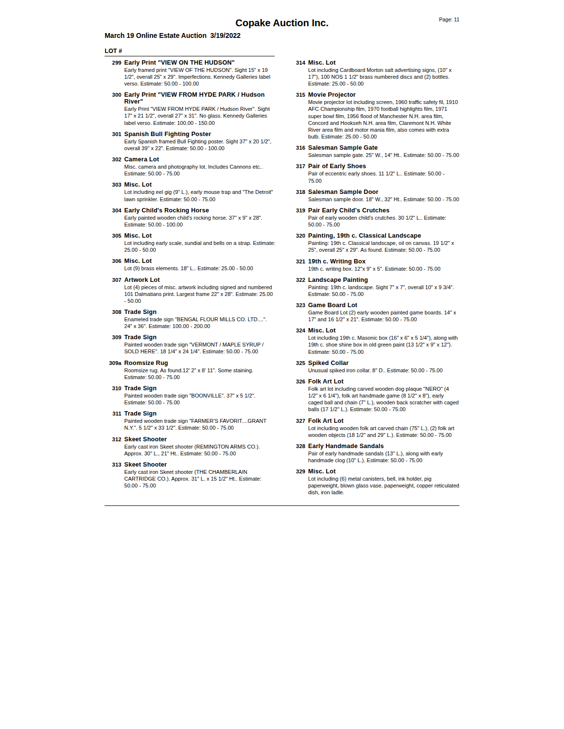Page: 11
Copake Auction Inc.
March 19 Online Estate Auction 3/19/2022
LOT #
299
Early Print "VIEW ON THE HUDSON"
Early framed print "VIEW OF THE HUDSON". Sight 15" x 19 1/2", overall 25" x 29". Imperfections. Kennedy Galleries label verso. Estimate: 50.00 - 100.00
300
Early Print "VIEW FROM HYDE PARK / Hudson River"
Early Print "VIEW FROM HYDE PARK / Hudson River". Sight 17" x 21 1/2", overall 27" x 31". No glass. Kennedy Galleries label verso. Estimate: 100.00 - 150.00
301
Spanish Bull Fighting Poster
Early Spanish framed Bull Fighting poster. Sight 37" x 20 1/2", overall 39" x 22". Estimate: 50.00 - 100.00
302
Camera Lot
Misc. camera and photography lot. Includes Cannons etc.. Estimate: 50.00 - 75.00
303
Misc. Lot
Lot including eel gig (9" L.), early mouse trap and "The Detroit" lawn sprinkler. Estimate: 50.00 - 75.00
304
Early Child's Rocking Horse
Early painted wooden child's rocking horse. 37" x 9" x 28". Estimate: 50.00 - 100.00
305
Misc. Lot
Lot including early scale, sundial and bells on a strap. Estimate: 25.00 - 50.00
306
Misc. Lot
Lot (9) brass elements. 18" L.. Estimate: 25.00 - 50.00
307
Artwork Lot
Lot (4) pieces of misc. artwork including signed and numbered 101 Dalmatians print. Largest frame 22" x 28". Estimate: 25.00 - 50.00
308
Trade Sign
Enameled trade sign "BENGAL FLOUR MILLS CO. LTD....". 24" x 36". Estimate: 100.00 - 200.00
309
Trade Sign
Painted wooden trade sign "VERMONT / MAPLE SYRUP / SOLD HERE". 18 1/4" x 24 1/4". Estimate: 50.00 - 75.00
309a
Roomsize Rug
Roomsize rug. As found.12' 2" x 8' 11". Some staining. Estimate: 50.00 - 75.00
310
Trade Sign
Painted wooden trade sign "BOONVILLE". 37" x 5 1/2". Estimate: 50.00 - 75.00
311
Trade Sign
Painted wooden trade sign "FARMER'S FAVORIT....GRANT N.Y.". 5 1/2" x 33 1/2". Estimate: 50.00 - 75.00
312
Skeet Shooter
Early cast iron Skeet shooter (REMINGTON ARMS CO.). Approx. 30" L., 21" Ht.. Estimate: 50.00 - 75.00
313
Skeet Shooter
Early cast iron Skeet shooter (THE CHAMBERLAIN CARTRIDGE CO.). Approx. 31" L. x 15 1/2" Ht.. Estimate: 50.00 - 75.00
314
Misc. Lot
Lot including Cardboard Morton salt advertising signs, (10" x 17"), 100 NOS 1 1/2" brass numbered discs and (2) bottles. Estimate: 25.00 - 50.00
315
Movie Projector
Movie projector lot including screen, 1960 traffic safety fil, 1910 AFC Championship film, 1970 football highlights film, 1971 super bowl film, 1956 flood of Manchester N.H. area film, Concord and Hookseh N.H. area film, Claremont N.H. White River area film and motor mania film, also comes with extra bulb. Estimate: 25.00 - 50.00
316
Salesman Sample Gate
Salesman sample gate. 25" W., 14" Ht.. Estimate: 50.00 - 75.00
317
Pair of Early Shoes
Pair of eccentric early shoes. 11 1/2" L.. Estimate: 50.00 - 75.00
318
Salesman Sample Door
Salesman sample door. 18" W., 32" Ht.. Estimate: 50.00 - 75.00
319
Pair Early Child's Crutches
Pair of early wooden child's crutches. 30 1/2" L.. Estimate: 50.00 - 75.00
320
Painting, 19th c. Classical Landscape
Painting: 19th c. Classical landscape, oil on canvas. 19 1/2" x 25", overall 25" x 29". As found. Estimate: 50.00 - 75.00
321
19th c. Writing Box
19th c. writing box. 12"x 9" x 5". Estimate: 50.00 - 75.00
322
Landscape Painting
Painting: 19th c. landscape. Sight 7" x 7", overall 10" x 9 3/4". Estimate: 50.00 - 75.00
323
Game Board Lot
Game Board Lot (2) early wooden painted game boards. 14" x 17" and 16 1/2" x 21". Estimate: 50.00 - 75.00
324
Misc. Lot
Lot including 19th c. Masonic box (16" x 6" x 5 1/4"), along with 19th c. shoe shine box in old green paint (13 1/2" x 9" x 12"). Estimate: 50.00 - 75.00
325
Spiked Collar
Unusual spiked iron collar. 8" D.. Estimate: 50.00 - 75.00
326
Folk Art Lot
Folk art lot including carved wooden dog plaque "NERO" (4 1/2" x 6 1/4"), folk art handmade game (8 1/2" x 8"), early caged ball and chain (7" L.), wooden back scratcher with caged balls (17 1/2" L.). Estimate: 50.00 - 75.00
327
Folk Art Lot
Lot including wooden folk art carved chain (75" L.), (2) folk art wooden objects (18 1/2" and 29" L.). Estimate: 50.00 - 75.00
328
Early Handmade Sandals
Pair of early handmade sandals (13" L.), along with early handmade clog (10" L.). Estimate: 50.00 - 75.00
329
Misc. Lot
Lot including (6) metal canisters, bell, ink holder, pig paperweight, blown glass vase, paperweight, copper reticulated dish, iron ladle.